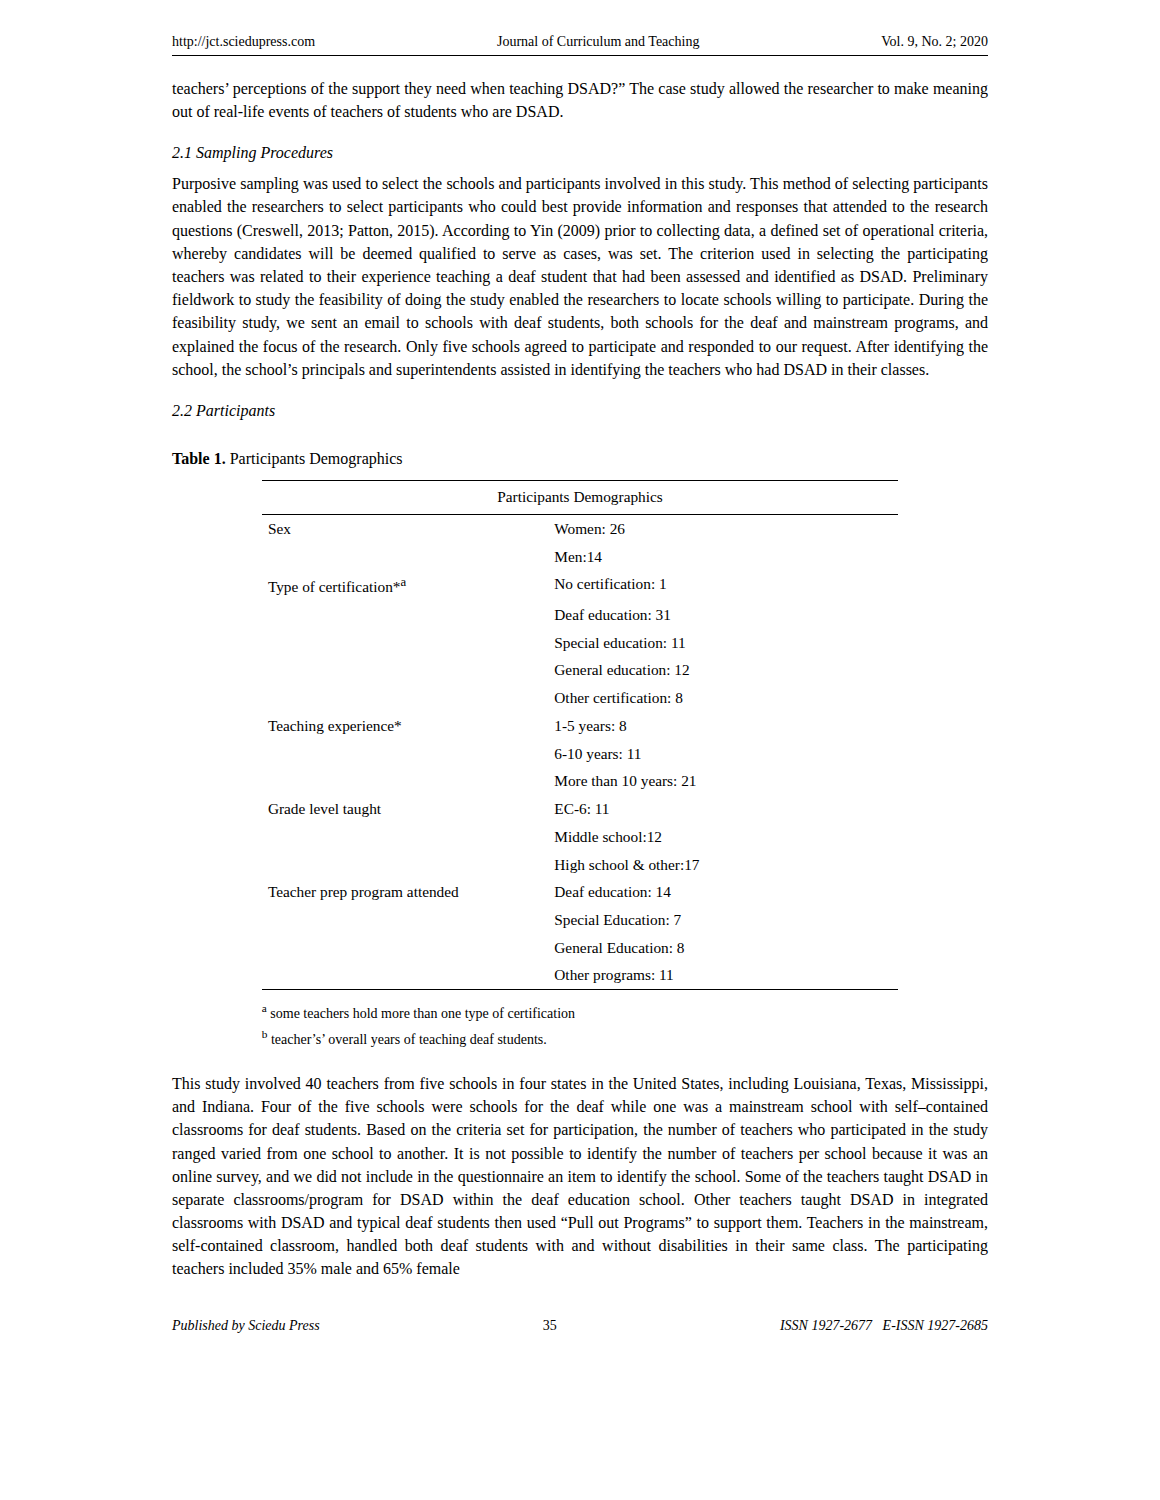http://jct.sciedupress.com Journal of Curriculum and Teaching Vol. 9, No. 2; 2020
teachers’ perceptions of the support they need when teaching DSAD?” The case study allowed the researcher to make meaning out of real-life events of teachers of students who are DSAD.
2.1 Sampling Procedures
Purposive sampling was used to select the schools and participants involved in this study. This method of selecting participants enabled the researchers to select participants who could best provide information and responses that attended to the research questions (Creswell, 2013; Patton, 2015). According to Yin (2009) prior to collecting data, a defined set of operational criteria, whereby candidates will be deemed qualified to serve as cases, was set. The criterion used in selecting the participating teachers was related to their experience teaching a deaf student that had been assessed and identified as DSAD. Preliminary fieldwork to study the feasibility of doing the study enabled the researchers to locate schools willing to participate. During the feasibility study, we sent an email to schools with deaf students, both schools for the deaf and mainstream programs, and explained the focus of the research. Only five schools agreed to participate and responded to our request. After identifying the school, the school’s principals and superintendents assisted in identifying the teachers who had DSAD in their classes.
2.2 Participants
Table 1. Participants Demographics
Participants Demographics
| Sex | Women: 26 |
| | Men:14 |
| Type of certification* a | No certification: 1 |
| | Deaf education: 31 |
| | Special education: 11 |
| | General education: 12 |
| | Other certification: 8 |
| Teaching experience* | 1-5 years: 8 |
| | 6-10 years: 11 |
| | More than 10 years: 21 |
| Grade level taught | EC-6: 11 |
| | Middle school:12 |
| | High school & other:17 |
| Teacher prep program attended | Deaf education: 14 |
| | Special Education: 7 |
| | General Education: 8 |
| | Other programs: 11 |
a some teachers hold more than one type of certification
b teacher’s’ overall years of teaching deaf students.
This study involved 40 teachers from five schools in four states in the United States, including Louisiana, Texas, Mississippi, and Indiana. Four of the five schools were schools for the deaf while one was a mainstream school with self–contained classrooms for deaf students. Based on the criteria set for participation, the number of teachers who participated in the study ranged varied from one school to another. It is not possible to identify the number of teachers per school because it was an online survey, and we did not include in the questionnaire an item to identify the school. Some of the teachers taught DSAD in separate classrooms/program for DSAD within the deaf education school. Other teachers taught DSAD in integrated classrooms with DSAD and typical deaf students then used “Pull out Programs” to support them. Teachers in the mainstream, self-contained classroom, handled both deaf students with and without disabilities in their same class. The participating teachers included 35% male and 65% female
Published by Sciedu Press 35 ISSN 1927-2677 E-ISSN 1927-2685